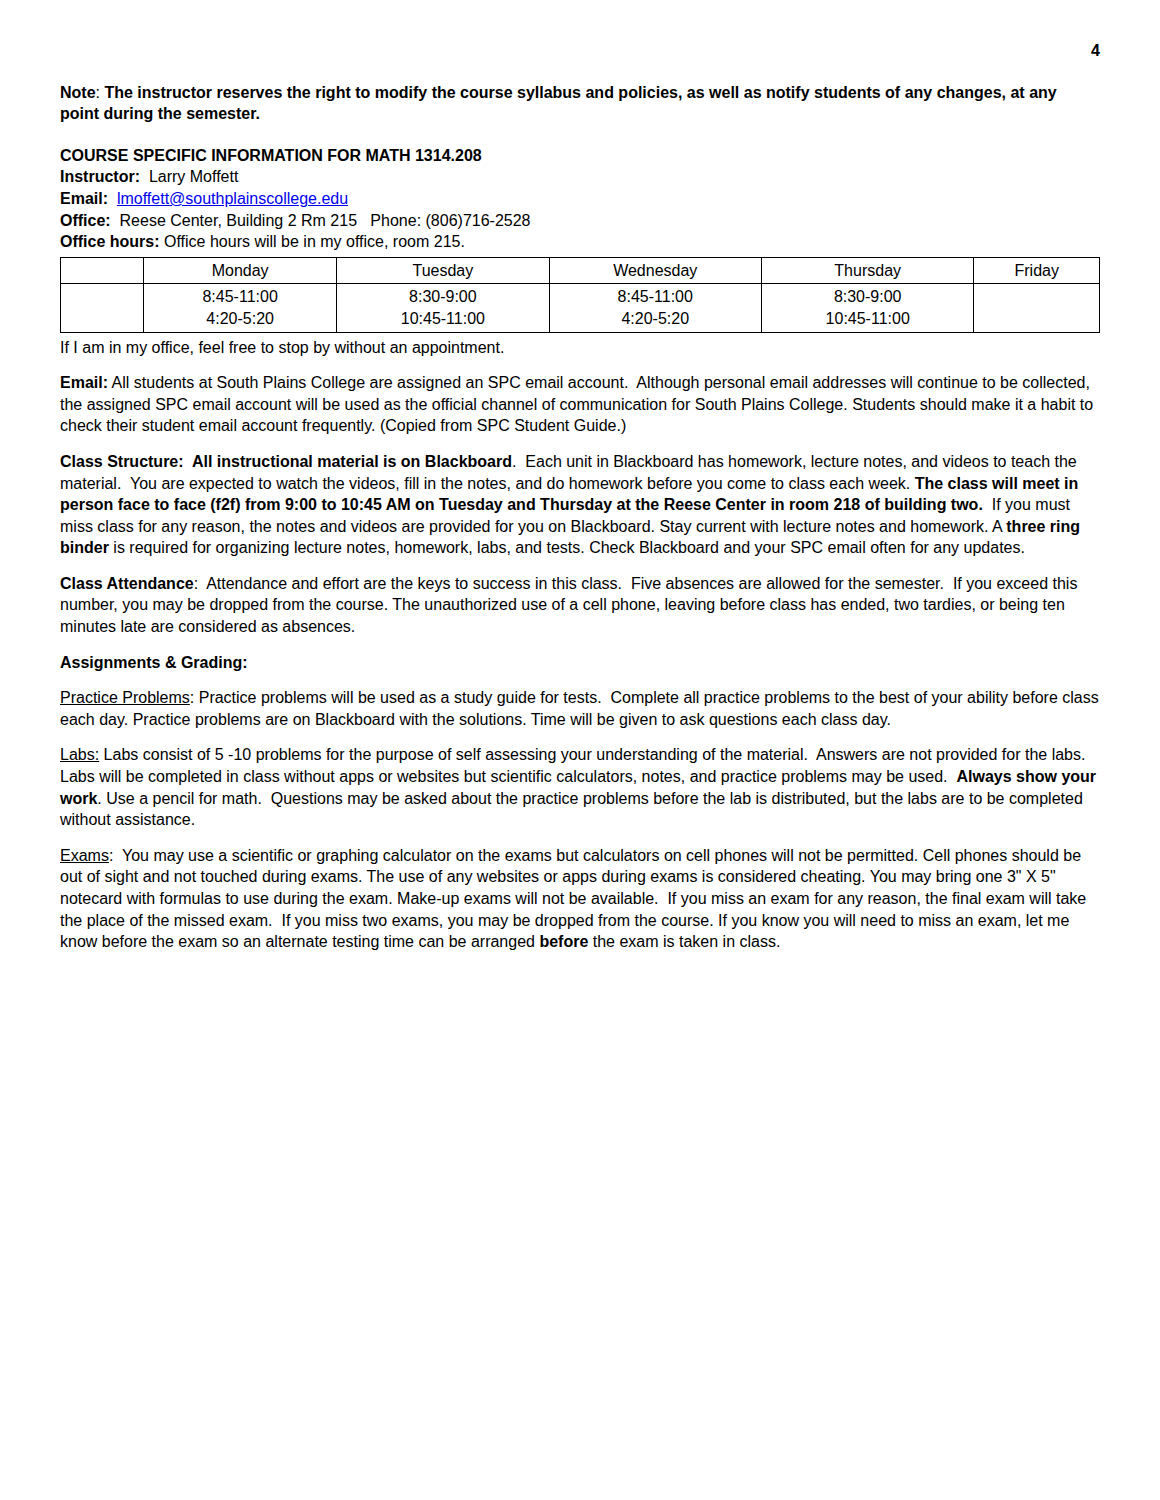4
Note: The instructor reserves the right to modify the course syllabus and policies, as well as notify students of any changes, at any point during the semester.
COURSE SPECIFIC INFORMATION FOR MATH 1314.208
Instructor: Larry Moffett
Email: lmoffett@southplainscollege.edu
Office: Reese Center, Building 2 Rm 215 Phone: (806)716-2528
Office hours: Office hours will be in my office, room 215.
| | Monday | Tuesday | Wednesday | Thursday | Friday |
| | 8:45-11:00 4:20-5:20 | 8:30-9:00 10:45-11:00 | 8:45-11:00 4:20-5:20 | 8:30-9:00 10:45-11:00 | |
If I am in my office, feel free to stop by without an appointment.
Email: All students at South Plains College are assigned an SPC email account. Although personal email addresses will continue to be collected, the assigned SPC email account will be used as the official channel of communication for South Plains College. Students should make it a habit to check their student email account frequently. (Copied from SPC Student Guide.)
Class Structure: All instructional material is on Blackboard. Each unit in Blackboard has homework, lecture notes, and videos to teach the material. You are expected to watch the videos, fill in the notes, and do homework before you come to class each week. The class will meet in person face to face (f2f) from 9:00 to 10:45 AM on Tuesday and Thursday at the Reese Center in room 218 of building two. If you must miss class for any reason, the notes and videos are provided for you on Blackboard. Stay current with lecture notes and homework. A three ring binder is required for organizing lecture notes, homework, labs, and tests. Check Blackboard and your SPC email often for any updates.
Class Attendance: Attendance and effort are the keys to success in this class. Five absences are allowed for the semester. If you exceed this number, you may be dropped from the course. The unauthorized use of a cell phone, leaving before class has ended, two tardies, or being ten minutes late are considered as absences.
Assignments & Grading:
Practice Problems: Practice problems will be used as a study guide for tests. Complete all practice problems to the best of your ability before class each day. Practice problems are on Blackboard with the solutions. Time will be given to ask questions each class day.
Labs: Labs consist of 5 -10 problems for the purpose of self assessing your understanding of the material. Answers are not provided for the labs. Labs will be completed in class without apps or websites but scientific calculators, notes, and practice problems may be used. Always show your work. Use a pencil for math. Questions may be asked about the practice problems before the lab is distributed, but the labs are to be completed without assistance.
Exams: You may use a scientific or graphing calculator on the exams but calculators on cell phones will not be permitted. Cell phones should be out of sight and not touched during exams. The use of any websites or apps during exams is considered cheating. You may bring one 3" X 5" notecard with formulas to use during the exam. Make-up exams will not be available. If you miss an exam for any reason, the final exam will take the place of the missed exam. If you miss two exams, you may be dropped from the course. If you know you will need to miss an exam, let me know before the exam so an alternate testing time can be arranged before the exam is taken in class.